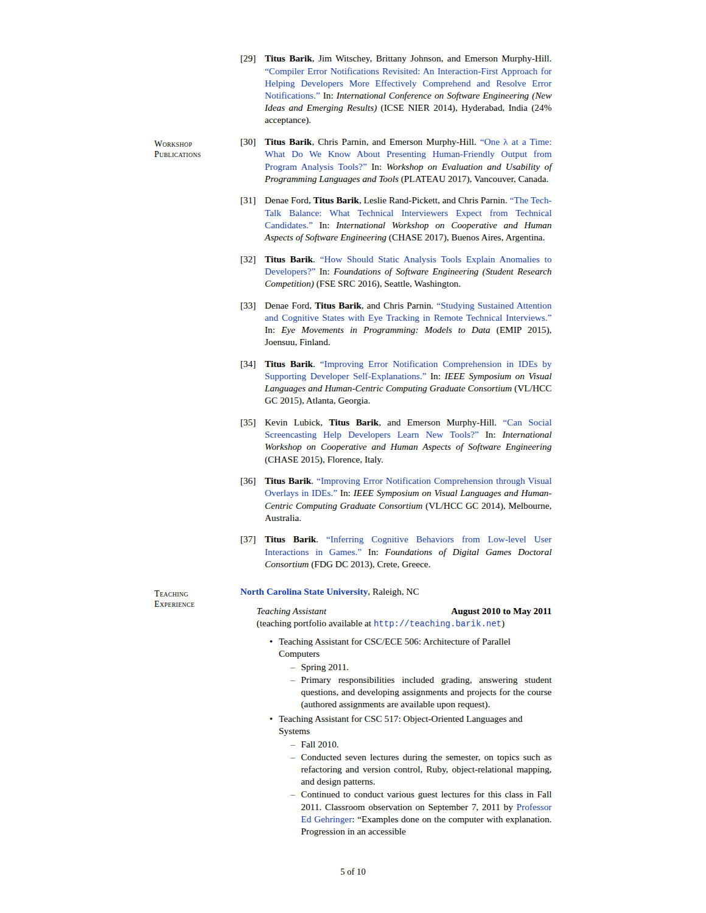[29] Titus Barik, Jim Witschey, Brittany Johnson, and Emerson Murphy-Hill. “Compiler Error Notifications Revisited: An Interaction-First Approach for Helping Developers More Effectively Comprehend and Resolve Error Notifications.” In: International Conference on Software Engineering (New Ideas and Emerging Results) (ICSE NIER 2014), Hyderabad, India (24% acceptance).
Workshop
Publications
[30] Titus Barik, Chris Parnin, and Emerson Murphy-Hill. “One λ at a Time: What Do We Know About Presenting Human-Friendly Output from Program Analysis Tools?” In: Workshop on Evaluation and Usability of Programming Languages and Tools (PLATEAU 2017), Vancouver, Canada.
[31] Denae Ford, Titus Barik, Leslie Rand-Pickett, and Chris Parnin. “The Tech-Talk Balance: What Technical Interviewers Expect from Technical Candidates.” In: International Workshop on Cooperative and Human Aspects of Software Engineering (CHASE 2017), Buenos Aires, Argentina.
[32] Titus Barik. “How Should Static Analysis Tools Explain Anomalies to Developers?” In: Foundations of Software Engineering (Student Research Competition) (FSE SRC 2016), Seattle, Washington.
[33] Denae Ford, Titus Barik, and Chris Parnin. “Studying Sustained Attention and Cognitive States with Eye Tracking in Remote Technical Interviews.” In: Eye Movements in Programming: Models to Data (EMIP 2015), Joensuu, Finland.
[34] Titus Barik. “Improving Error Notification Comprehension in IDEs by Supporting Developer Self-Explanations.” In: IEEE Symposium on Visual Languages and Human-Centric Computing Graduate Consortium (VL/HCC GC 2015), Atlanta, Georgia.
[35] Kevin Lubick, Titus Barik, and Emerson Murphy-Hill. “Can Social Screencasting Help Developers Learn New Tools?” In: International Workshop on Cooperative and Human Aspects of Software Engineering (CHASE 2015), Florence, Italy.
[36] Titus Barik. “Improving Error Notification Comprehension through Visual Overlays in IDEs.” In: IEEE Symposium on Visual Languages and Human-Centric Computing Graduate Consortium (VL/HCC GC 2014), Melbourne, Australia.
[37] Titus Barik. “Inferring Cognitive Behaviors from Low-level User Interactions in Games.” In: Foundations of Digital Games Doctoral Consortium (FDG DC 2013), Crete, Greece.
Teaching
Experience
North Carolina State University, Raleigh, NC
Teaching Assistant August 2010 to May 2011
(teaching portfolio available at http://teaching.barik.net)
Teaching Assistant for CSC/ECE 506: Architecture of Parallel Computers
Spring 2011.
Primary responsibilities included grading, answering student questions, and developing assignments and projects for the course (authored assignments are available upon request).
Teaching Assistant for CSC 517: Object-Oriented Languages and Systems
Fall 2010.
Conducted seven lectures during the semester, on topics such as refactoring and version control, Ruby, object-relational mapping, and design patterns.
Continued to conduct various guest lectures for this class in Fall 2011. Classroom observation on September 7, 2011 by Professor Ed Gehringer: “Examples done on the computer with explanation. Progression in an accessible
5 of 10